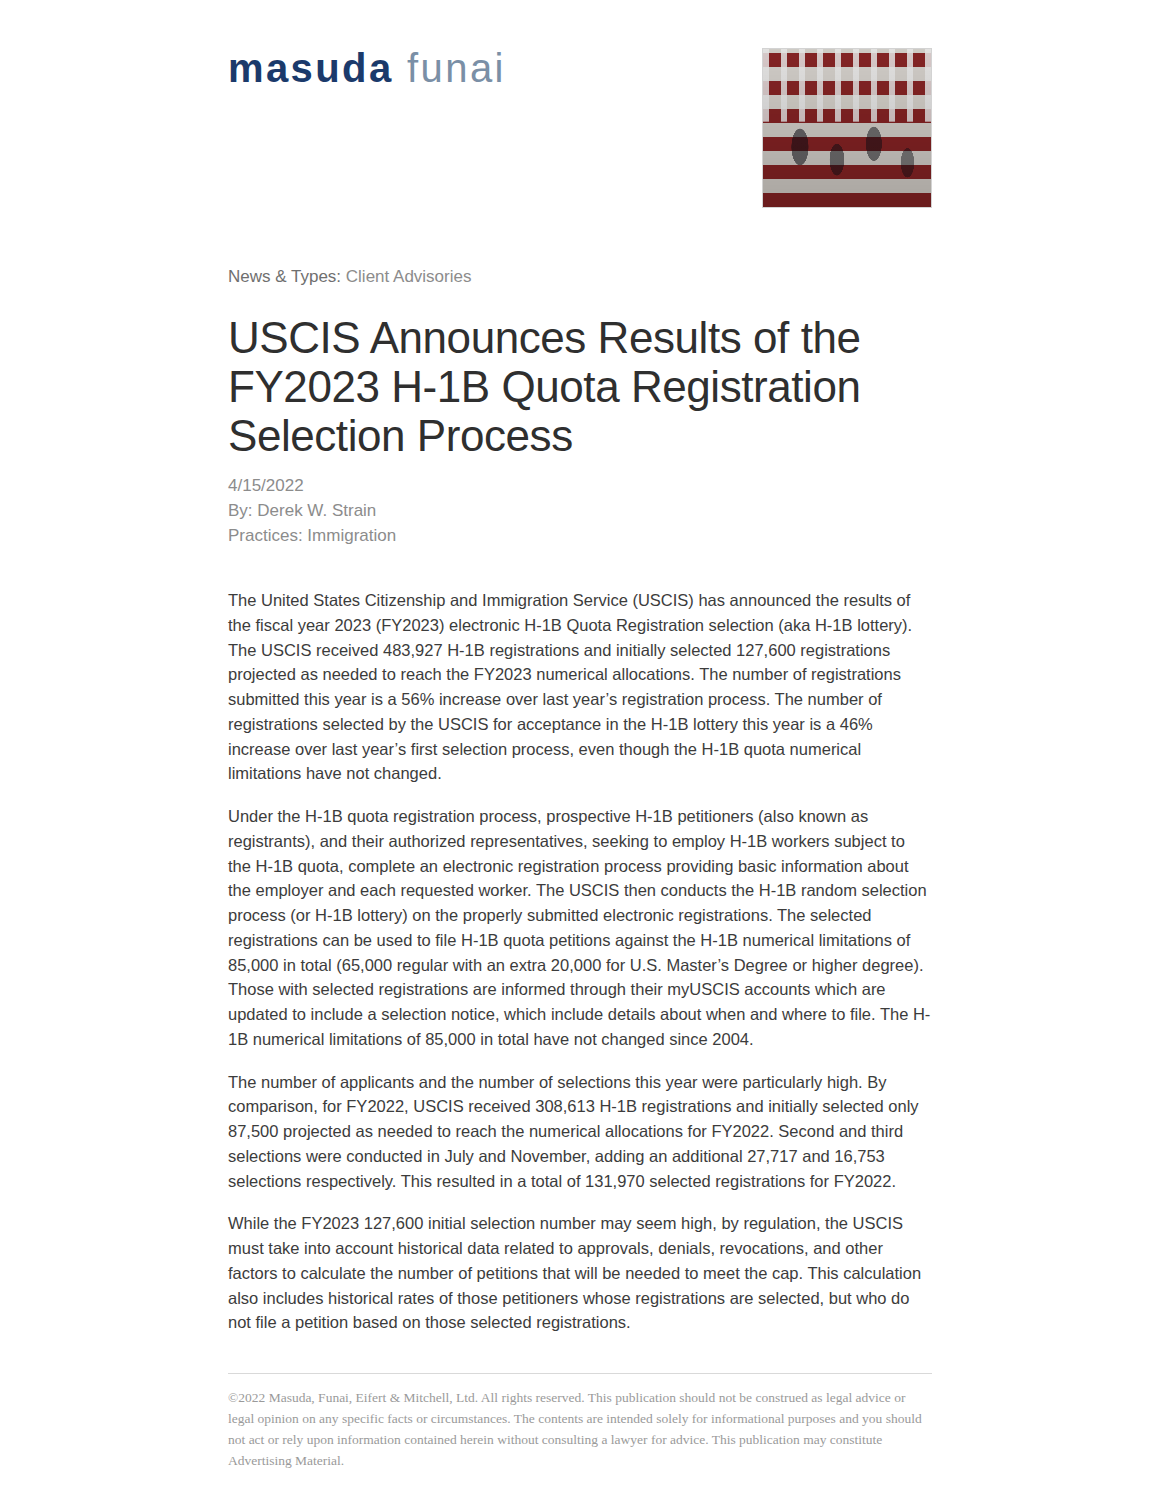masuda funai
News & Types: Client Advisories
USCIS Announces Results of the FY2023 H-1B Quota Registration Selection Process
4/15/2022
By: Derek W. Strain
Practices: Immigration
The United States Citizenship and Immigration Service (USCIS) has announced the results of the fiscal year 2023 (FY2023) electronic H-1B Quota Registration selection (aka H-1B lottery). The USCIS received 483,927 H-1B registrations and initially selected 127,600 registrations projected as needed to reach the FY2023 numerical allocations. The number of registrations submitted this year is a 56% increase over last year’s registration process. The number of registrations selected by the USCIS for acceptance in the H-1B lottery this year is a 46% increase over last year’s first selection process, even though the H-1B quota numerical limitations have not changed.
Under the H-1B quota registration process, prospective H-1B petitioners (also known as registrants), and their authorized representatives, seeking to employ H-1B workers subject to the H-1B quota, complete an electronic registration process providing basic information about the employer and each requested worker. The USCIS then conducts the H-1B random selection process (or H-1B lottery) on the properly submitted electronic registrations. The selected registrations can be used to file H-1B quota petitions against the H-1B numerical limitations of 85,000 in total (65,000 regular with an extra 20,000 for U.S. Master’s Degree or higher degree). Those with selected registrations are informed through their myUSCIS accounts which are updated to include a selection notice, which include details about when and where to file. The H-1B numerical limitations of 85,000 in total have not changed since 2004.
The number of applicants and the number of selections this year were particularly high. By comparison, for FY2022, USCIS received 308,613 H-1B registrations and initially selected only 87,500 projected as needed to reach the numerical allocations for FY2022. Second and third selections were conducted in July and November, adding an additional 27,717 and 16,753 selections respectively. This resulted in a total of 131,970 selected registrations for FY2022.
While the FY2023 127,600 initial selection number may seem high, by regulation, the USCIS must take into account historical data related to approvals, denials, revocations, and other factors to calculate the number of petitions that will be needed to meet the cap. This calculation also includes historical rates of those petitioners whose registrations are selected, but who do not file a petition based on those selected registrations.
©2022 Masuda, Funai, Eifert & Mitchell, Ltd. All rights reserved. This publication should not be construed as legal advice or legal opinion on any specific facts or circumstances. The contents are intended solely for informational purposes and you should not act or rely upon information contained herein without consulting a lawyer for advice. This publication may constitute Advertising Material.